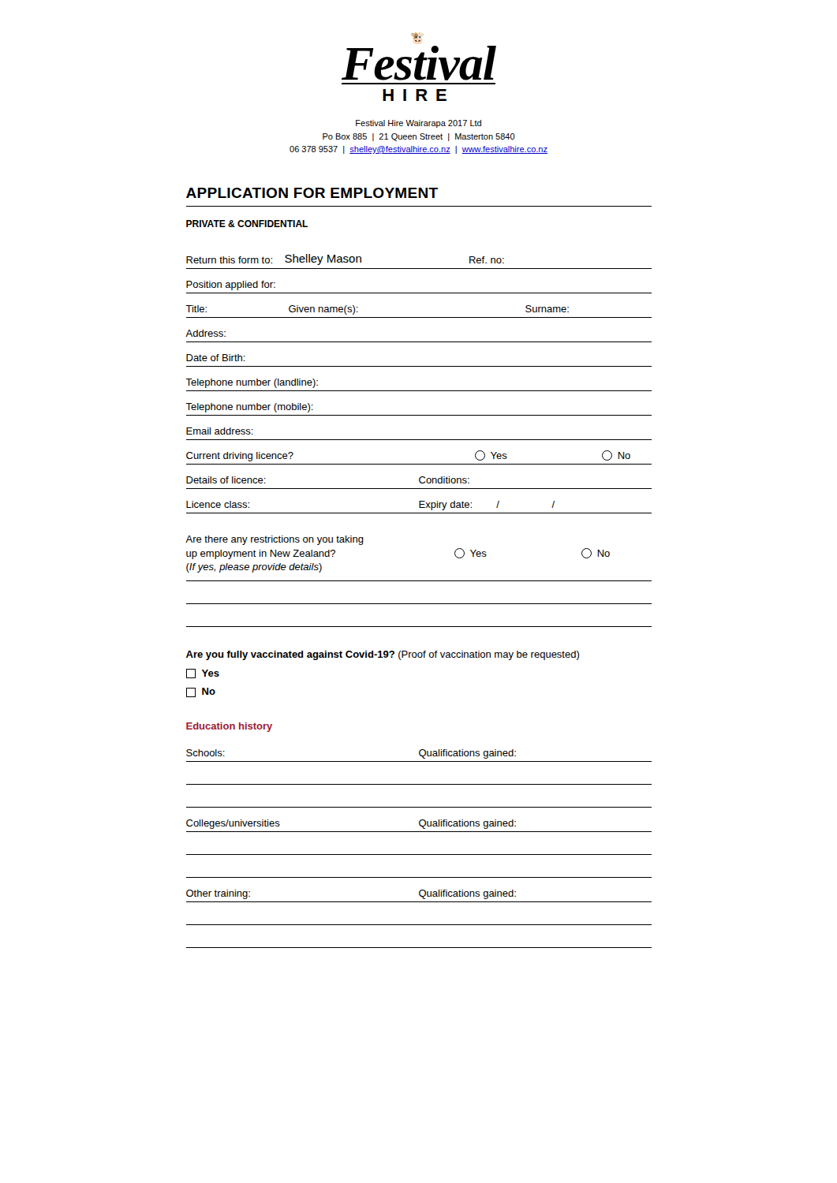🐮
Festival
HIRE
Festival Hire Wairarapa 2017 Ltd
Po Box 885 | 21 Queen Street | Masterton 5840
06 378 9537 | shelley@festivalhire.co.nz | www.festivalhire.co.nz
APPLICATION FOR EMPLOYMENT
PRIVATE & CONFIDENTIAL
Return this form to: Shelley Mason Ref. no:
Position applied for:
Title: Given name(s): Surname:
Address:
Date of Birth:
Telephone number (landline):
Telephone number (mobile):
Email address:
Current driving licence? Yes No
Details of licence: Conditions:
Licence class: Expiry date:/ /
Are there any restrictions on you taking
up employment in New Zealand?
(If yes, please provide details) Yes No
Are you fully vaccinated against Covid-19? (Proof of vaccination may be requested)
Yes
No
Education history
Schools: Qualifications gained:
Colleges/universities Qualifications gained:
Other training: Qualifications gained: